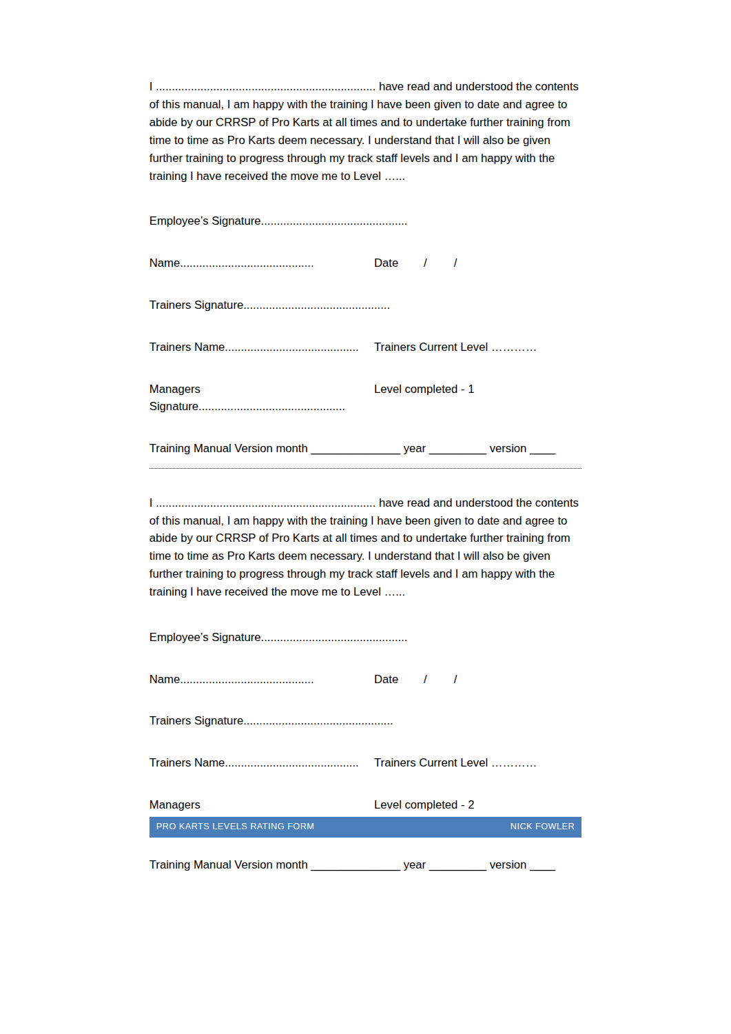I ..................................................................... have read and understood the contents of this manual, I am happy with the training I have been given to date and agree to abide by our CRRSP of Pro Karts at all times and to undertake further training from time to time as Pro Karts deem necessary. I understand that I will also be given further training to progress through my track staff levels and I am happy with the training I have received the move me to Level …...
Employee’s Signature..............................................
Name..........................................
Date / /
Trainers Signature..............................................
Trainers Name..........................................
Trainers Current Level …………
Managers Signature..............................................
Level completed - 1
Training Manual Version month ______________ year _________ version ____
I ..................................................................... have read and understood the contents of this manual, I am happy with the training I have been given to date and agree to abide by our CRRSP of Pro Karts at all times and to undertake further training from time to time as Pro Karts deem necessary. I understand that I will also be given further training to progress through my track staff levels and I am happy with the training I have received the move me to Level …...
Employee’s Signature..............................................
Name..........................................
Date / /
Trainers Signature...............................................
Trainers Name..........................................
Trainers Current Level …………
Managers Signature..............................................
Level completed - 2
Training Manual Version month ______________ year _________ version ____
Pro Karts Levels Rating Form Nick Fowler